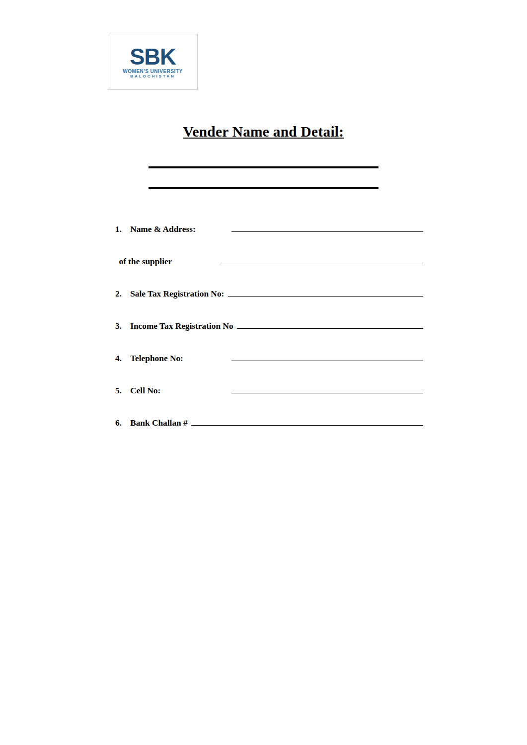SBK
WOMEN'S UNIVERSITY
BALOCHISTAN
Vender Name and Detail:
Name & Address:
of the supplier
Sale Tax Registration No:
Income Tax Registration No
Telephone No:
Cell No:
Bank Challan #